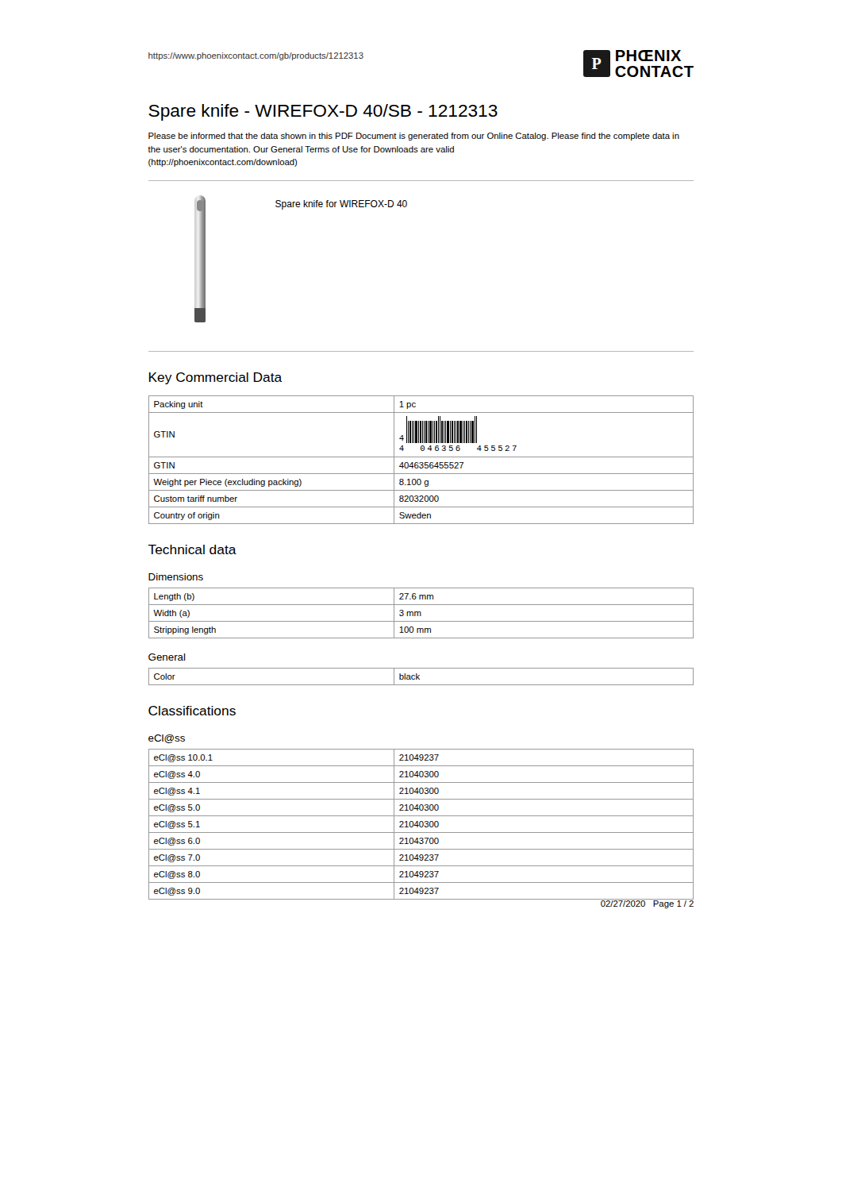https://www.phoenixcontact.com/gb/products/1212313
P
PHŒNIX CONTACT
Spare knife - WIREFOX-D 40/SB - 1212313
Please be informed that the data shown in this PDF Document is generated from our Online Catalog. Please find the complete data in the user's documentation. Our General Terms of Use for Downloads are valid
(http://phoenixcontact.com/download)
Spare knife for WIREFOX-D 40
Key Commercial Data
| Packing unit | 1 pc |
| GTIN | 4 4 046356 455527 |
| GTIN | 4046356455527 |
| Weight per Piece (excluding packing) | 8.100 g |
| Custom tariff number | 82032000 |
| Country of origin | Sweden |
Technical data
Dimensions
| Length (b) | 27.6 mm |
| Width (a) | 3 mm |
| Stripping length | 100 mm |
General
| Color | black |
Classifications
eCl@ss
| eCl@ss 10.0.1 | 21049237 |
| eCl@ss 4.0 | 21040300 |
| eCl@ss 4.1 | 21040300 |
| eCl@ss 5.0 | 21040300 |
| eCl@ss 5.1 | 21040300 |
| eCl@ss 6.0 | 21043700 |
| eCl@ss 7.0 | 21049237 |
| eCl@ss 8.0 | 21049237 |
| eCl@ss 9.0 | 21049237 |
02/27/2020 Page 1 / 2